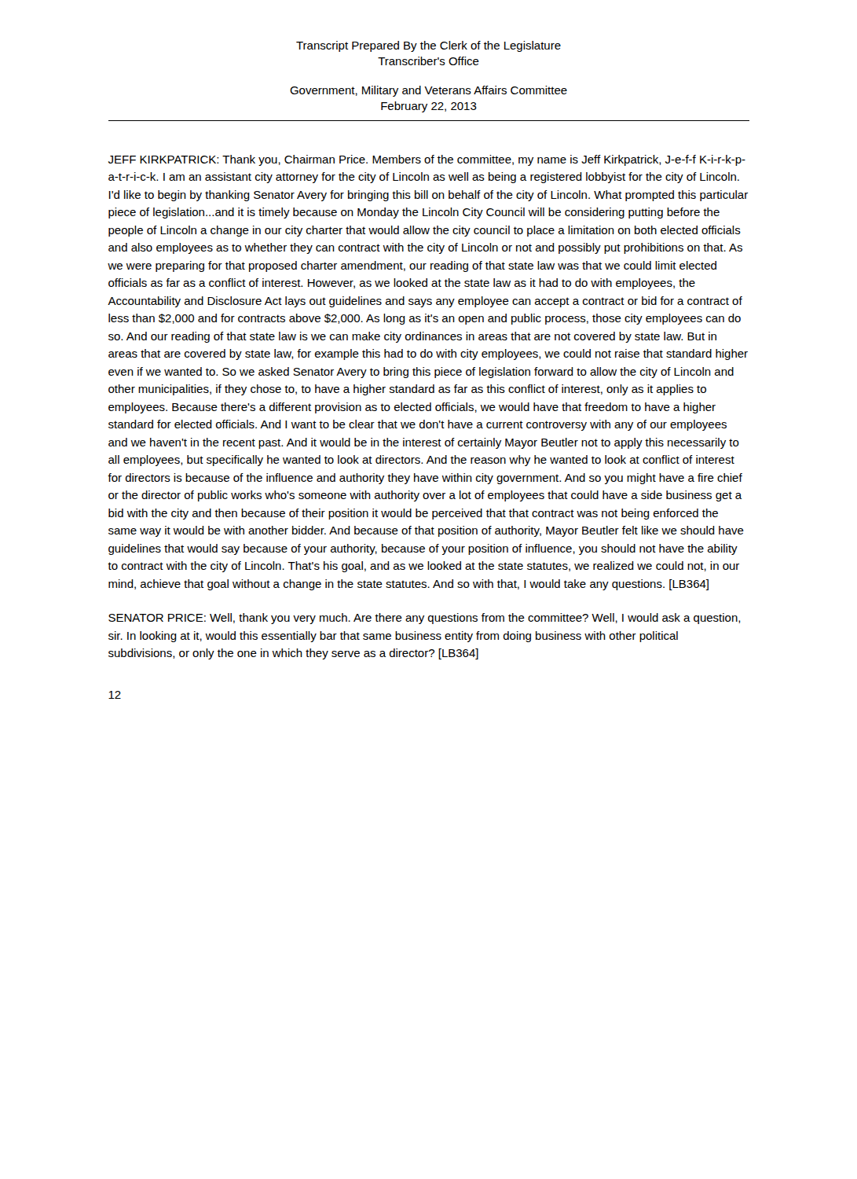Transcript Prepared By the Clerk of the Legislature Transcriber's Office Government, Military and Veterans Affairs Committee February 22, 2013
JEFF KIRKPATRICK: Thank you, Chairman Price. Members of the committee, my name is Jeff Kirkpatrick, J-e-f-f K-i-r-k-p-a-t-r-i-c-k. I am an assistant city attorney for the city of Lincoln as well as being a registered lobbyist for the city of Lincoln. I'd like to begin by thanking Senator Avery for bringing this bill on behalf of the city of Lincoln. What prompted this particular piece of legislation...and it is timely because on Monday the Lincoln City Council will be considering putting before the people of Lincoln a change in our city charter that would allow the city council to place a limitation on both elected officials and also employees as to whether they can contract with the city of Lincoln or not and possibly put prohibitions on that. As we were preparing for that proposed charter amendment, our reading of that state law was that we could limit elected officials as far as a conflict of interest. However, as we looked at the state law as it had to do with employees, the Accountability and Disclosure Act lays out guidelines and says any employee can accept a contract or bid for a contract of less than $2,000 and for contracts above $2,000. As long as it's an open and public process, those city employees can do so. And our reading of that state law is we can make city ordinances in areas that are not covered by state law. But in areas that are covered by state law, for example this had to do with city employees, we could not raise that standard higher even if we wanted to. So we asked Senator Avery to bring this piece of legislation forward to allow the city of Lincoln and other municipalities, if they chose to, to have a higher standard as far as this conflict of interest, only as it applies to employees. Because there's a different provision as to elected officials, we would have that freedom to have a higher standard for elected officials. And I want to be clear that we don't have a current controversy with any of our employees and we haven't in the recent past. And it would be in the interest of certainly Mayor Beutler not to apply this necessarily to all employees, but specifically he wanted to look at directors. And the reason why he wanted to look at conflict of interest for directors is because of the influence and authority they have within city government. And so you might have a fire chief or the director of public works who's someone with authority over a lot of employees that could have a side business get a bid with the city and then because of their position it would be perceived that that contract was not being enforced the same way it would be with another bidder. And because of that position of authority, Mayor Beutler felt like we should have guidelines that would say because of your authority, because of your position of influence, you should not have the ability to contract with the city of Lincoln. That's his goal, and as we looked at the state statutes, we realized we could not, in our mind, achieve that goal without a change in the state statutes. And so with that, I would take any questions. [LB364]
SENATOR PRICE: Well, thank you very much. Are there any questions from the committee? Well, I would ask a question, sir. In looking at it, would this essentially bar that same business entity from doing business with other political subdivisions, or only the one in which they serve as a director? [LB364]
12